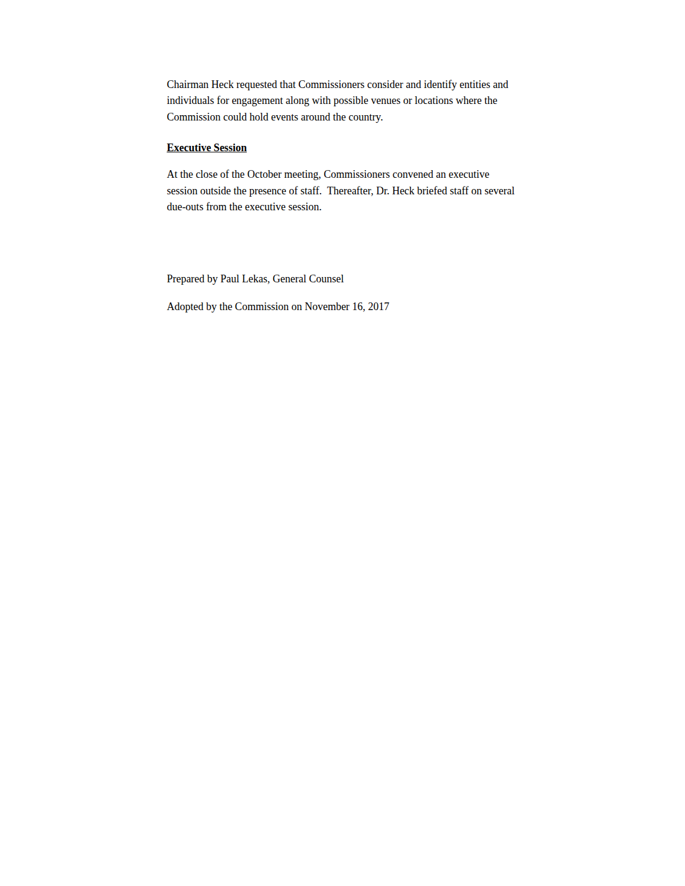Chairman Heck requested that Commissioners consider and identify entities and individuals for engagement along with possible venues or locations where the Commission could hold events around the country.
Executive Session
At the close of the October meeting, Commissioners convened an executive session outside the presence of staff. Thereafter, Dr. Heck briefed staff on several due-outs from the executive session.
Prepared by Paul Lekas, General Counsel
Adopted by the Commission on November 16, 2017